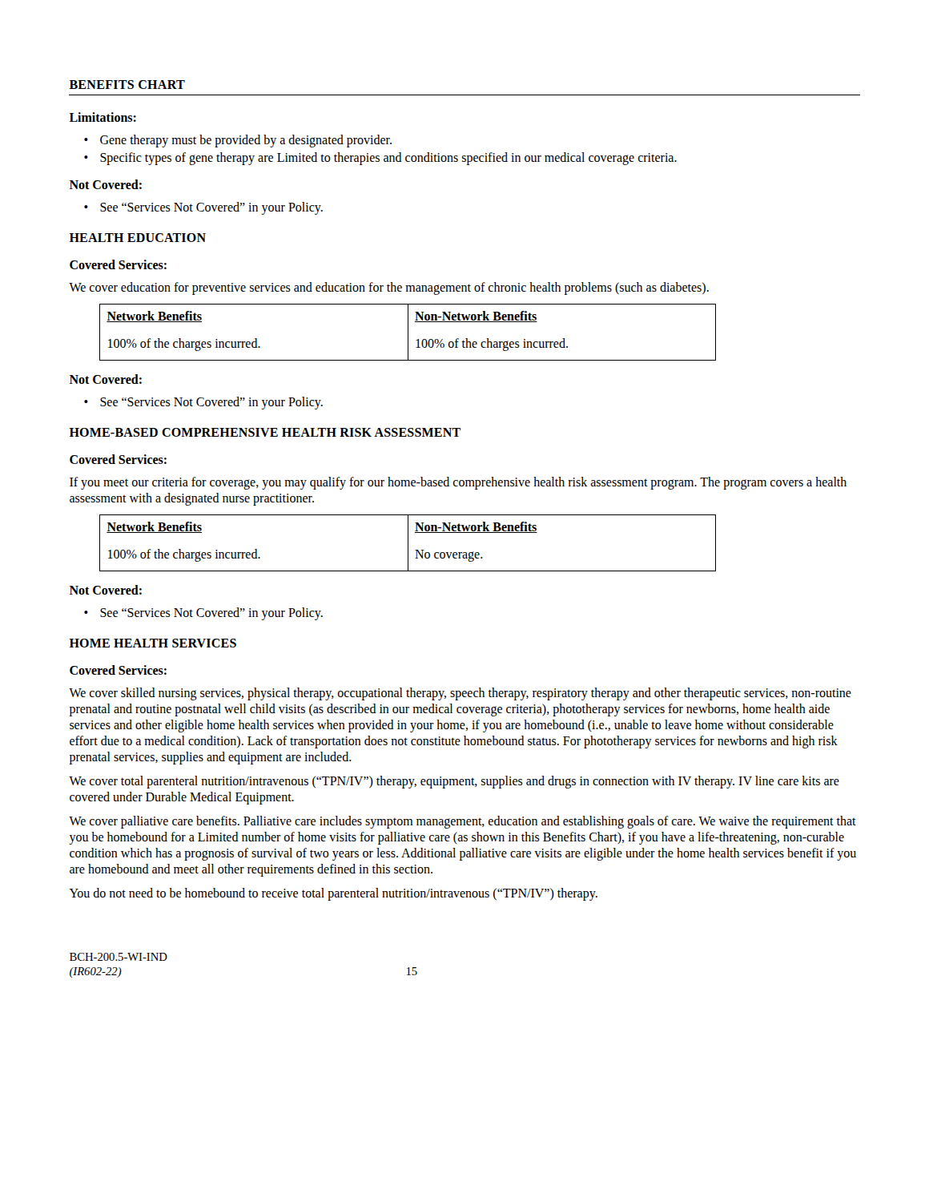BENEFITS CHART
Limitations:
Gene therapy must be provided by a designated provider.
Specific types of gene therapy are Limited to therapies and conditions specified in our medical coverage criteria.
Not Covered:
See “Services Not Covered” in your Policy.
HEALTH EDUCATION
Covered Services:
We cover education for preventive services and education for the management of chronic health problems (such as diabetes).
| Network Benefits 100% of the charges incurred. | Non-Network Benefits 100% of the charges incurred. |
Not Covered:
See “Services Not Covered” in your Policy.
HOME-BASED COMPREHENSIVE HEALTH RISK ASSESSMENT
Covered Services:
If you meet our criteria for coverage, you may qualify for our home-based comprehensive health risk assessment program. The program covers a health assessment with a designated nurse practitioner.
| Network Benefits 100% of the charges incurred. | Non-Network Benefits No coverage. |
Not Covered:
See “Services Not Covered” in your Policy.
HOME HEALTH SERVICES
Covered Services:
We cover skilled nursing services, physical therapy, occupational therapy, speech therapy, respiratory therapy and other therapeutic services, non-routine prenatal and routine postnatal well child visits (as described in our medical coverage criteria), phototherapy services for newborns, home health aide services and other eligible home health services when provided in your home, if you are homebound (i.e., unable to leave home without considerable effort due to a medical condition). Lack of transportation does not constitute homebound status. For phototherapy services for newborns and high risk prenatal services, supplies and equipment are included.
We cover total parenteral nutrition/intravenous (“TPN/IV”) therapy, equipment, supplies and drugs in connection with IV therapy. IV line care kits are covered under Durable Medical Equipment.
We cover palliative care benefits. Palliative care includes symptom management, education and establishing goals of care. We waive the requirement that you be homebound for a Limited number of home visits for palliative care (as shown in this Benefits Chart), if you have a life-threatening, non-curable condition which has a prognosis of survival of two years or less. Additional palliative care visits are eligible under the home health services benefit if you are homebound and meet all other requirements defined in this section.
You do not need to be homebound to receive total parenteral nutrition/intravenous (“TPN/IV”) therapy.
BCH-200.5-WI-IND
(IR602-22)15